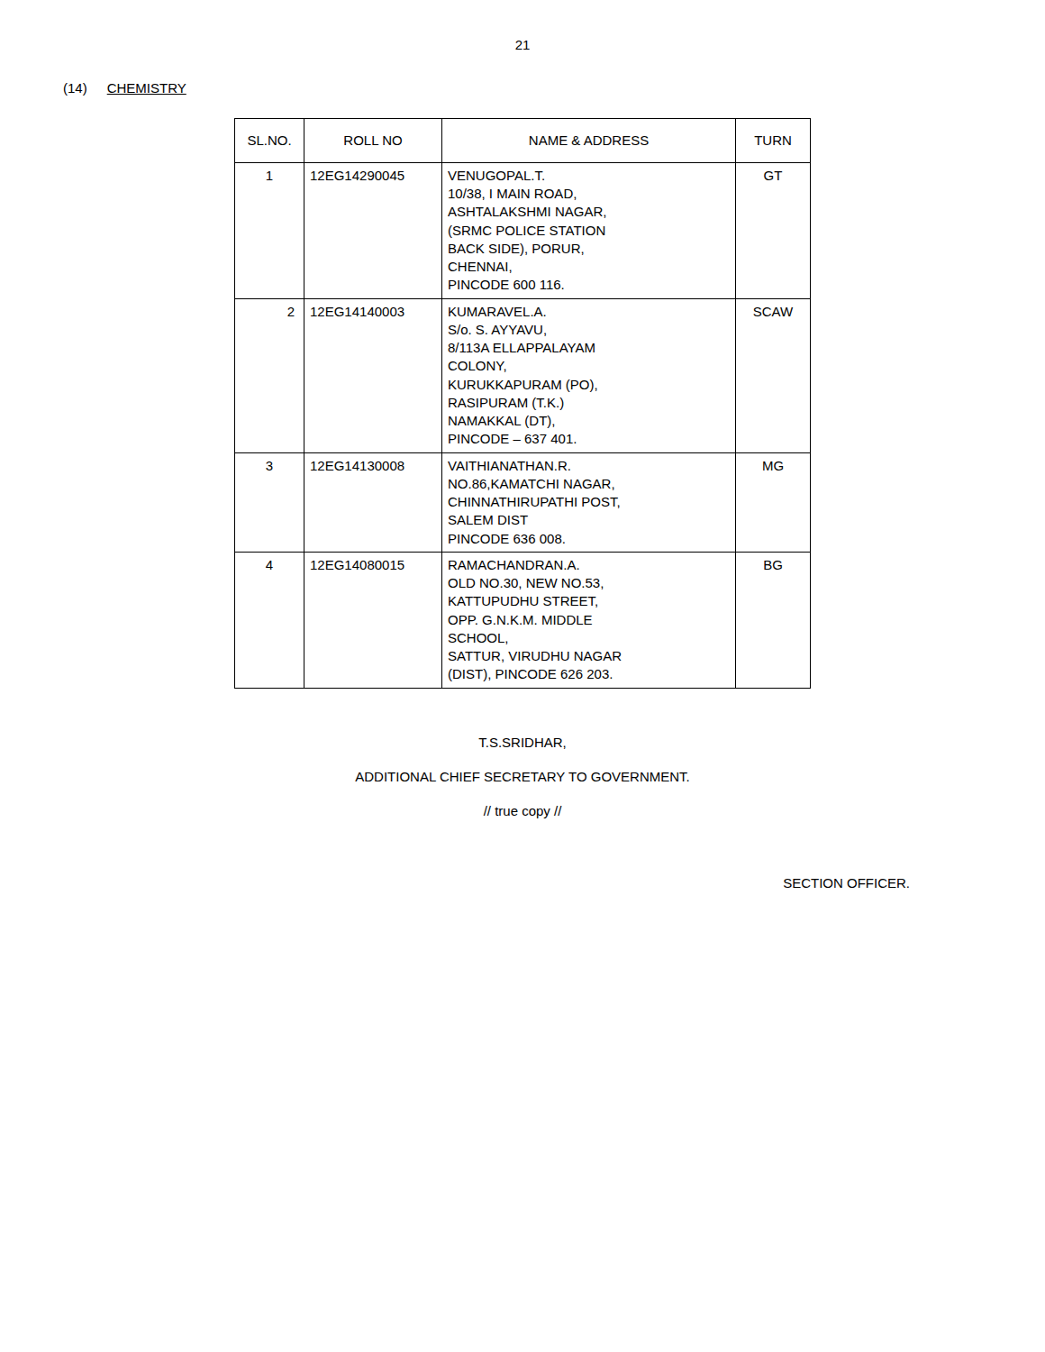21
(14)CHEMISTRY
| SL.NO. | ROLL NO | NAME & ADDRESS | TURN |
| --- | --- | --- | --- |
| 1 | 12EG14290045 | VENUGOPAL.T. 10/38, I MAIN ROAD, ASHTALAKSHMI NAGAR, (SRMC POLICE STATION BACK SIDE), PORUR, CHENNAI, PINCODE 600 116. | GT |
| 2 | 12EG14140003 | KUMARAVEL.A. S/o. S. AYYAVU, 8/113A ELLAPPALAYAM COLONY, KURUKKAPURAM (PO), RASIPURAM (T.K.) NAMAKKAL (DT), PINCODE – 637 401. | SCAW |
| 3 | 12EG14130008 | VAITHIANATHAN.R. NO.86,KAMATCHI NAGAR, CHINNATHIRUPATHI POST, SALEM DIST PINCODE 636 008. | MG |
| 4 | 12EG14080015 | RAMACHANDRAN.A. OLD NO.30, NEW NO.53, KATTUPUDHU STREET, OPP. G.N.K.M. MIDDLE SCHOOL, SATTUR, VIRUDHU NAGAR (DIST), PINCODE 626 203. | BG |
T.S.SRIDHAR,
ADDITIONAL CHIEF SECRETARY TO GOVERNMENT.
// true copy //
SECTION OFFICER.